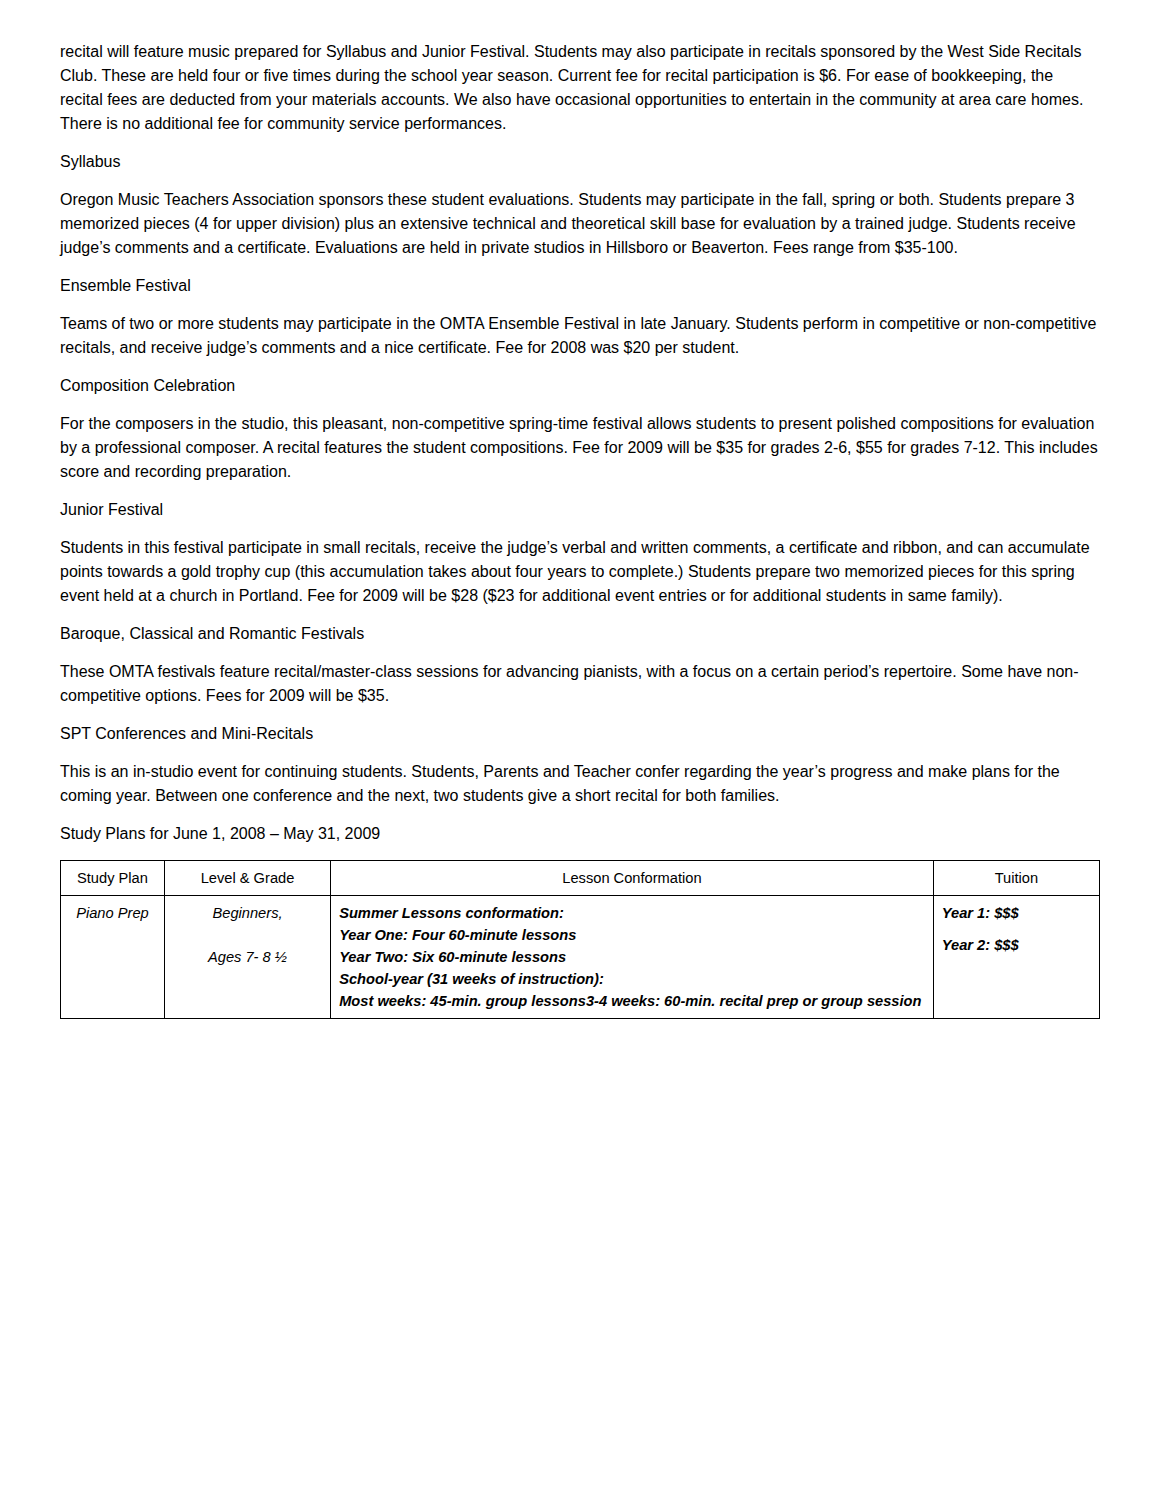recital will feature music prepared for Syllabus and Junior Festival. Students may also participate in recitals sponsored by the West Side Recitals Club. These are held four or five times during the school year season. Current fee for recital participation is $6. For ease of bookkeeping, the recital fees are deducted from your materials accounts. We also have occasional opportunities to entertain in the community at area care homes. There is no additional fee for community service performances.
Syllabus
Oregon Music Teachers Association sponsors these student evaluations. Students may participate in the fall, spring or both. Students prepare 3 memorized pieces (4 for upper division) plus an extensive technical and theoretical skill base for evaluation by a trained judge. Students receive judge’s comments and a certificate. Evaluations are held in private studios in Hillsboro or Beaverton. Fees range from $35-100.
Ensemble Festival
Teams of two or more students may participate in the OMTA Ensemble Festival in late January. Students perform in competitive or non-competitive recitals, and receive judge’s comments and a nice certificate. Fee for 2008 was $20 per student.
Composition Celebration
For the composers in the studio, this pleasant, non-competitive spring-time festival allows students to present polished compositions for evaluation by a professional composer. A recital features the student compositions. Fee for 2009 will be $35 for grades 2-6, $55 for grades 7-12. This includes score and recording preparation.
Junior Festival
Students in this festival participate in small recitals, receive the judge’s verbal and written comments, a certificate and ribbon, and can accumulate points towards a gold trophy cup (this accumulation takes about four years to complete.) Students prepare two memorized pieces for this spring event held at a church in Portland. Fee for 2009 will be $28 ($23 for additional event entries or for additional students in same family).
Baroque, Classical and Romantic Festivals
These OMTA festivals feature recital/master-class sessions for advancing pianists, with a focus on a certain period’s repertoire. Some have non-competitive options. Fees for 2009 will be $35.
SPT Conferences and Mini-Recitals
This is an in-studio event for continuing students. Students, Parents and Teacher confer regarding the year’s progress and make plans for the coming year. Between one conference and the next, two students give a short recital for both families.
Study Plans for June 1, 2008 – May 31, 2009
| Study Plan | Level & Grade | Lesson Conformation | Tuition |
| --- | --- | --- | --- |
| Piano Prep | Beginners, Ages 7- 8 ½ | Summer Lessons conformation: Year One: Four 60-minute lessons Year Two: Six 60-minute lessons School-year (31 weeks of instruction): Most weeks: 45-min. group lessons3-4 weeks: 60-min. recital prep or group session | Year 1: $$$ Year 2: $$$ |